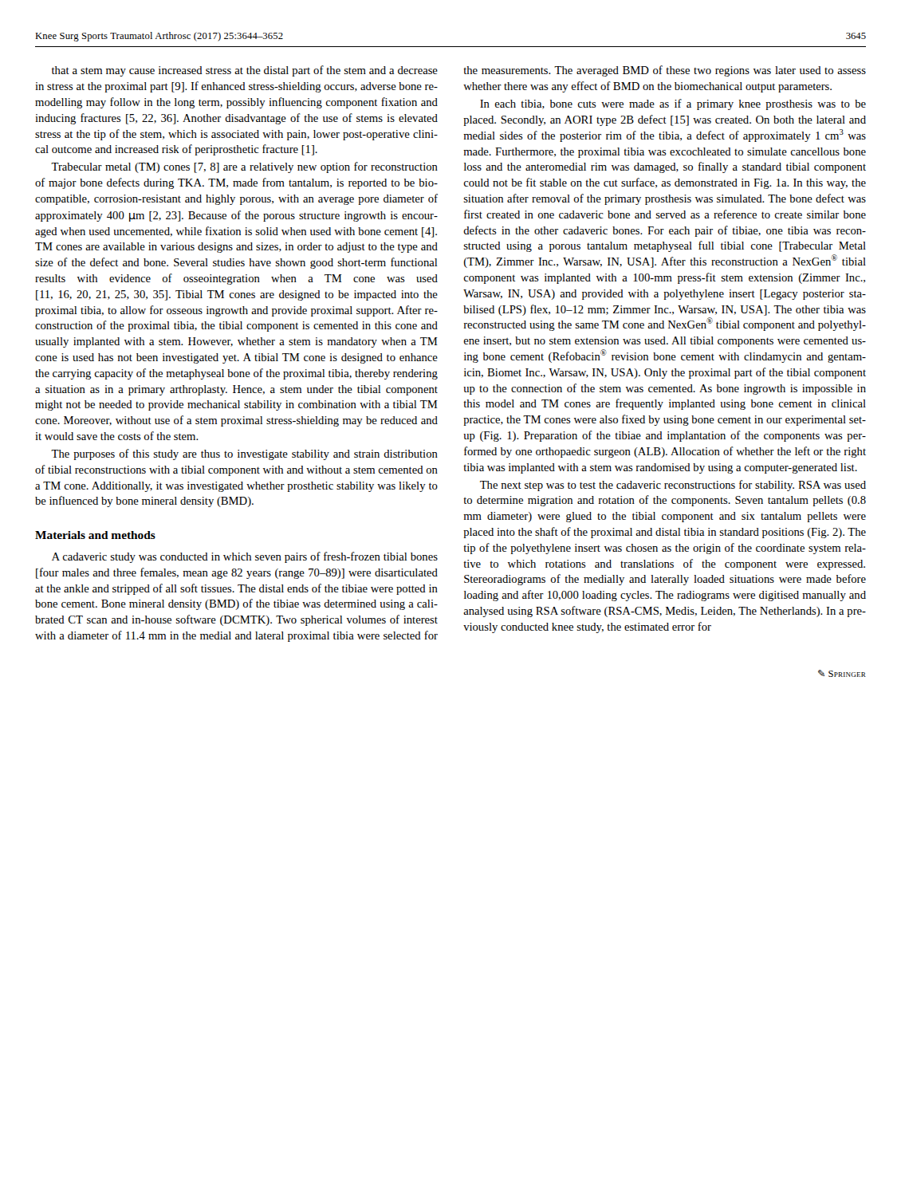Knee Surg Sports Traumatol Arthrosc (2017) 25:3644–3652 3645
that a stem may cause increased stress at the distal part of the stem and a decrease in stress at the proximal part [9]. If enhanced stress-shielding occurs, adverse bone remodelling may follow in the long term, possibly influencing component fixation and inducing fractures [5, 22, 36]. Another disadvantage of the use of stems is elevated stress at the tip of the stem, which is associated with pain, lower post-operative clinical outcome and increased risk of periprosthetic fracture [1].
Trabecular metal (TM) cones [7, 8] are a relatively new option for reconstruction of major bone defects during TKA. TM, made from tantalum, is reported to be biocompatible, corrosion-resistant and highly porous, with an average pore diameter of approximately 400 µm [2, 23]. Because of the porous structure ingrowth is encouraged when used uncemented, while fixation is solid when used with bone cement [4]. TM cones are available in various designs and sizes, in order to adjust to the type and size of the defect and bone. Several studies have shown good short-term functional results with evidence of osseointegration when a TM cone was used [11, 16, 20, 21, 25, 30, 35]. Tibial TM cones are designed to be impacted into the proximal tibia, to allow for osseous ingrowth and provide proximal support. After reconstruction of the proximal tibia, the tibial component is cemented in this cone and usually implanted with a stem. However, whether a stem is mandatory when a TM cone is used has not been investigated yet. A tibial TM cone is designed to enhance the carrying capacity of the metaphyseal bone of the proximal tibia, thereby rendering a situation as in a primary arthroplasty. Hence, a stem under the tibial component might not be needed to provide mechanical stability in combination with a tibial TM cone. Moreover, without use of a stem proximal stress-shielding may be reduced and it would save the costs of the stem.
The purposes of this study are thus to investigate stability and strain distribution of tibial reconstructions with a tibial component with and without a stem cemented on a TM cone. Additionally, it was investigated whether prosthetic stability was likely to be influenced by bone mineral density (BMD).
Materials and methods
A cadaveric study was conducted in which seven pairs of fresh-frozen tibial bones [four males and three females, mean age 82 years (range 70–89)] were disarticulated at the ankle and stripped of all soft tissues. The distal ends of the tibiae were potted in bone cement. Bone mineral density (BMD) of the tibiae was determined using a calibrated CT scan and in-house software (DCMTK). Two spherical volumes of interest with a diameter of 11.4 mm in the medial and lateral proximal tibia were selected for the measurements. The averaged BMD of these two regions was later used to assess whether there was any effect of BMD on the biomechanical output parameters.
In each tibia, bone cuts were made as if a primary knee prosthesis was to be placed. Secondly, an AORI type 2B defect [15] was created. On both the lateral and medial sides of the posterior rim of the tibia, a defect of approximately 1 cm3 was made. Furthermore, the proximal tibia was excochleated to simulate cancellous bone loss and the anteromedial rim was damaged, so finally a standard tibial component could not be fit stable on the cut surface, as demonstrated in Fig. 1a. In this way, the situation after removal of the primary prosthesis was simulated. The bone defect was first created in one cadaveric bone and served as a reference to create similar bone defects in the other cadaveric bones. For each pair of tibiae, one tibia was reconstructed using a porous tantalum metaphyseal full tibial cone [Trabecular Metal (TM), Zimmer Inc., Warsaw, IN, USA]. After this reconstruction a NexGen® tibial component was implanted with a 100-mm press-fit stem extension (Zimmer Inc., Warsaw, IN, USA) and provided with a polyethylene insert [Legacy posterior stabilised (LPS) flex, 10–12 mm; Zimmer Inc., Warsaw, IN, USA]. The other tibia was reconstructed using the same TM cone and NexGen® tibial component and polyethylene insert, but no stem extension was used. All tibial components were cemented using bone cement (Refobacin® revision bone cement with clindamycin and gentamicin, Biomet Inc., Warsaw, IN, USA). Only the proximal part of the tibial component up to the connection of the stem was cemented. As bone ingrowth is impossible in this model and TM cones are frequently implanted using bone cement in clinical practice, the TM cones were also fixed by using bone cement in our experimental set-up (Fig. 1). Preparation of the tibiae and implantation of the components was performed by one orthopaedic surgeon (ALB). Allocation of whether the left or the right tibia was implanted with a stem was randomised by using a computer-generated list.
The next step was to test the cadaveric reconstructions for stability. RSA was used to determine migration and rotation of the components. Seven tantalum pellets (0.8 mm diameter) were glued to the tibial component and six tantalum pellets were placed into the shaft of the proximal and distal tibia in standard positions (Fig. 2). The tip of the polyethylene insert was chosen as the origin of the coordinate system relative to which rotations and translations of the component were expressed. Stereoradiograms of the medially and laterally loaded situations were made before loading and after 10,000 loading cycles. The radiograms were digitised manually and analysed using RSA software (RSA-CMS, Medis, Leiden, The Netherlands). In a previously conducted knee study, the estimated error for
✎ Springer